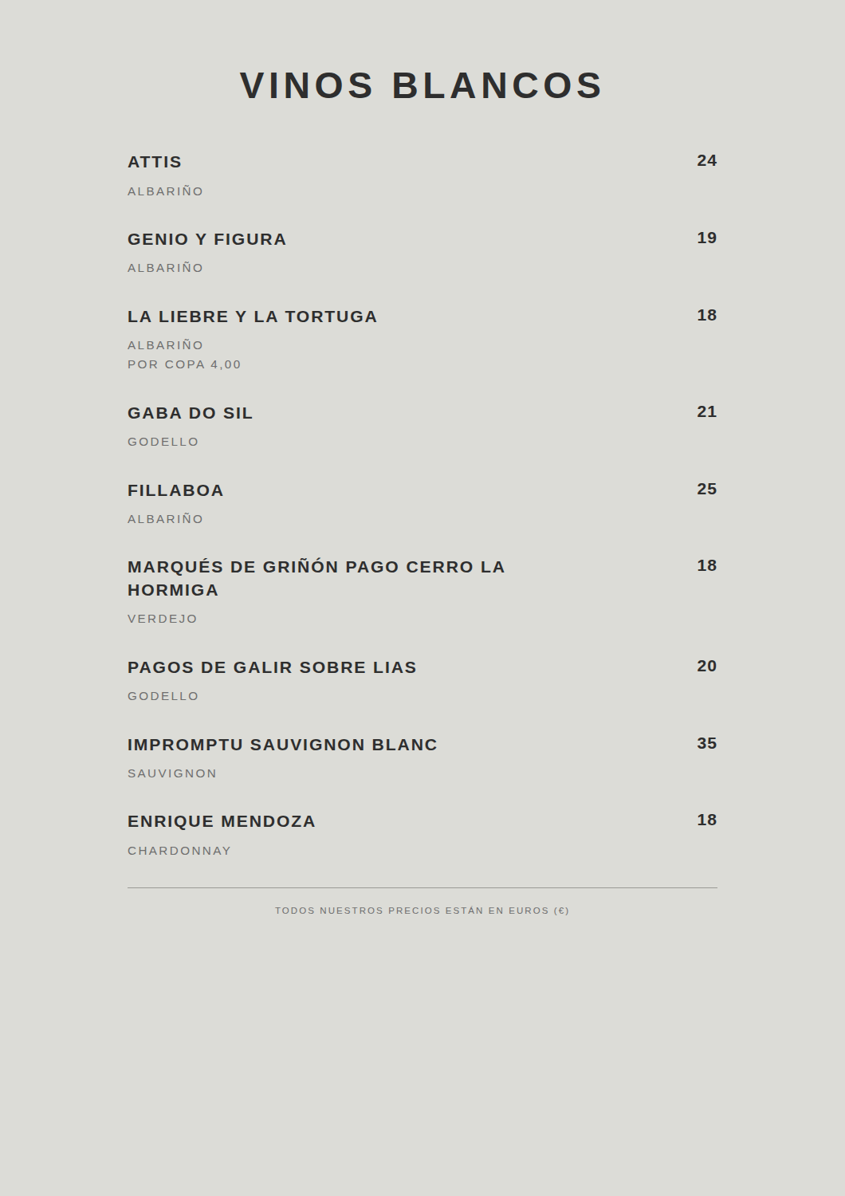Vinos Blancos
Attis 24
Albariño
Genio y Figura 19
Albariño
La Liebre y la Tortuga 18
Albariño
Por copa 4,00
Gaba do Sil 21
Godello
Fillaboa 25
Albariño
Marqués de Griñón Pago Cerro la Hormiga 18
Verdejo
Pagos de Galir Sobre Lias 20
Godello
Impromptu Sauvignon Blanc 35
Sauvignon
Enrique Mendoza 18
Chardonnay
Todos nuestros precios están en euros (€)